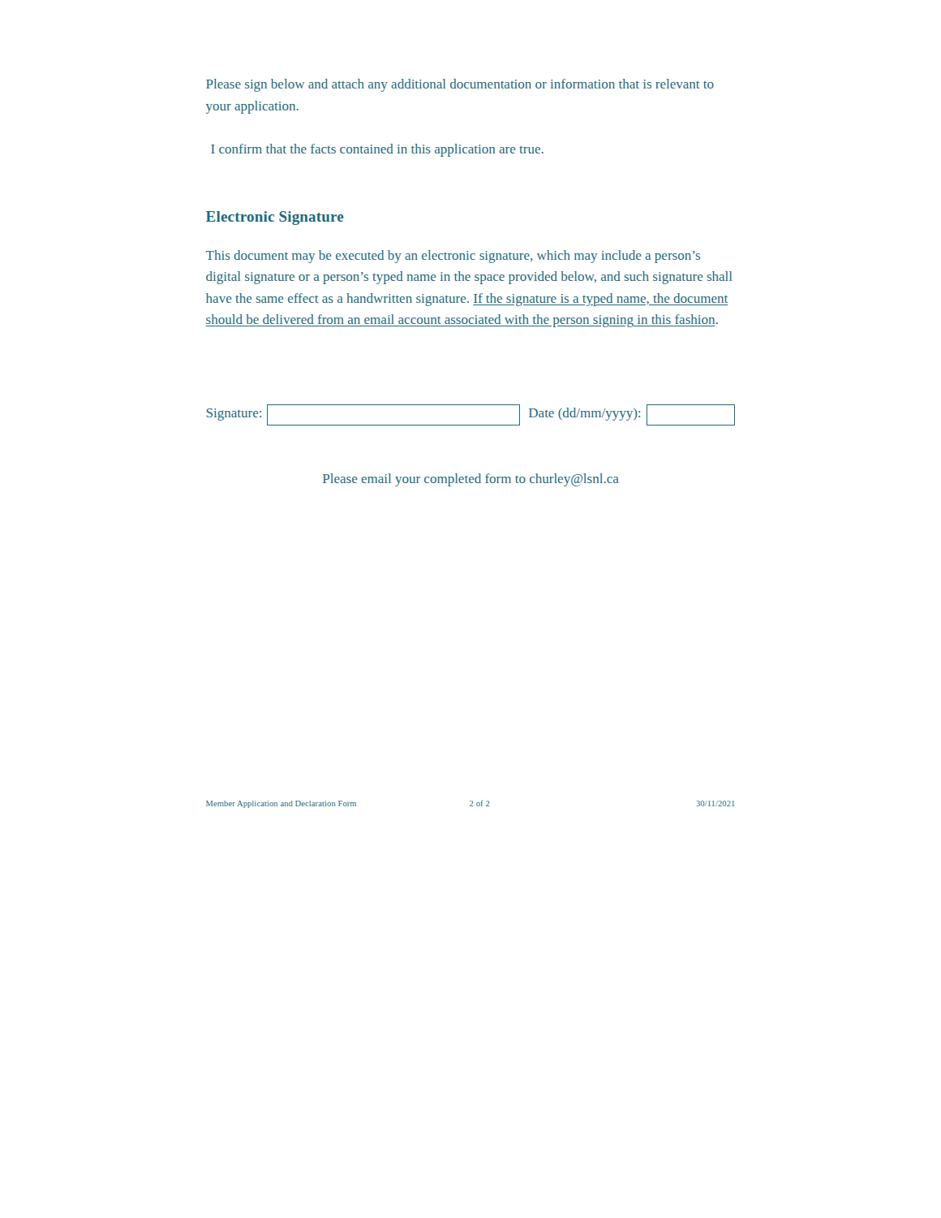Please sign below and attach any additional documentation or information that is relevant to your application.
I confirm that the facts contained in this application are true.
Electronic Signature
This document may be executed by an electronic signature, which may include a person’s digital signature or a person’s typed name in the space provided below, and such signature shall have the same effect as a handwritten signature. If the signature is a typed name, the document should be delivered from an email account associated with the person signing in this fashion.
Signature: Date (dd/mm/yyyy):
Please email your completed form to churley@lsnl.ca
Member Application and Declaration Form 2 of 2 30/11/2021